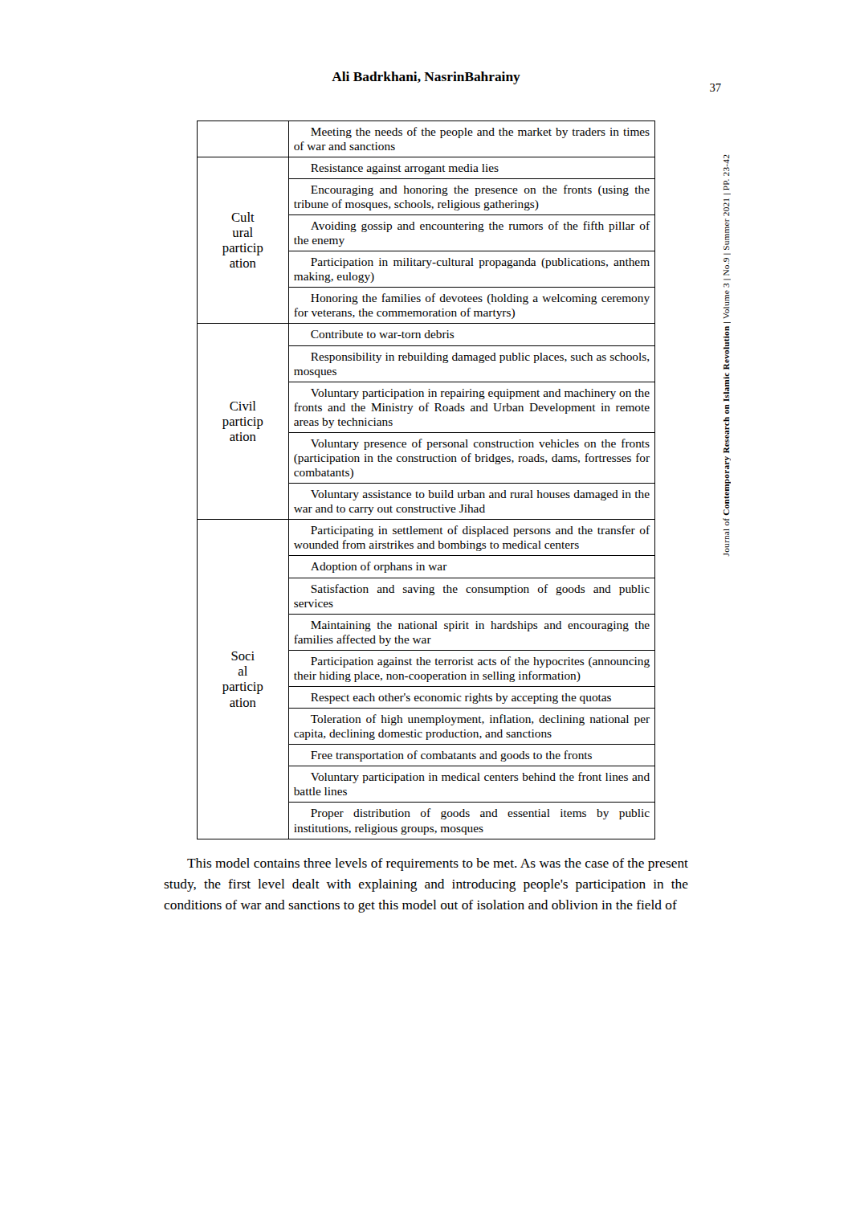Ali Badrkhani, NasrinBahrainy
37
Journal of Contemporary Research on Islamic Revolution | Volume 3 | No.9 | Summer 2021 | PP. 23-42
| | Meeting the needs of the people and the market by traders in times of war and sanctions |
| Cult ural particip ation | Resistance against arrogant media lies |
| Encouraging and honoring the presence on the fronts (using the tribune of mosques, schools, religious gatherings) |
| Avoiding gossip and encountering the rumors of the fifth pillar of the enemy |
| Participation in military-cultural propaganda (publications, anthem making, eulogy) |
| Honoring the families of devotees (holding a welcoming ceremony for veterans, the commemoration of martyrs) |
| Civil particip ation | Contribute to war-torn debris |
| Responsibility in rebuilding damaged public places, such as schools, mosques |
| Voluntary participation in repairing equipment and machinery on the fronts and the Ministry of Roads and Urban Development in remote areas by technicians |
| Voluntary presence of personal construction vehicles on the fronts (participation in the construction of bridges, roads, dams, fortresses for combatants) |
| Voluntary assistance to build urban and rural houses damaged in the war and to carry out constructive Jihad |
| Soci al particip ation | Participating in settlement of displaced persons and the transfer of wounded from airstrikes and bombings to medical centers |
| Adoption of orphans in war |
| Satisfaction and saving the consumption of goods and public services |
| Maintaining the national spirit in hardships and encouraging the families affected by the war |
| Participation against the terrorist acts of the hypocrites (announcing their hiding place, non-cooperation in selling information) |
| Respect each other's economic rights by accepting the quotas |
| Toleration of high unemployment, inflation, declining national per capita, declining domestic production, and sanctions |
| Free transportation of combatants and goods to the fronts |
| Voluntary participation in medical centers behind the front lines and battle lines |
| Proper distribution of goods and essential items by public institutions, religious groups, mosques |
This model contains three levels of requirements to be met. As was the case of the present study, the first level dealt with explaining and introducing people's participation in the conditions of war and sanctions to get this model out of isolation and oblivion in the field of